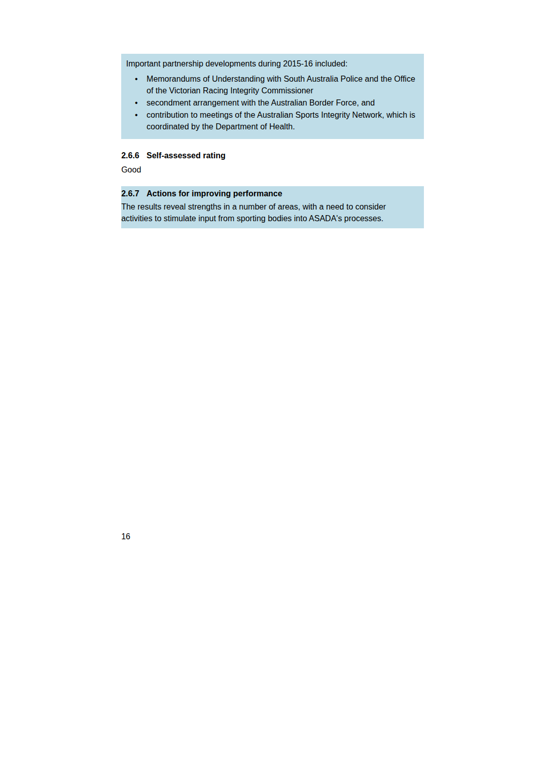Important partnership developments during 2015-16 included:
Memorandums of Understanding with South Australia Police and the Office of the Victorian Racing Integrity Commissioner
secondment arrangement with the Australian Border Force, and
contribution to meetings of the Australian Sports Integrity Network, which is coordinated by the Department of Health.
2.6.6 Self-assessed rating
Good
2.6.7 Actions for improving performance
The results reveal strengths in a number of areas, with a need to consider activities to stimulate input from sporting bodies into ASADA's processes.
16